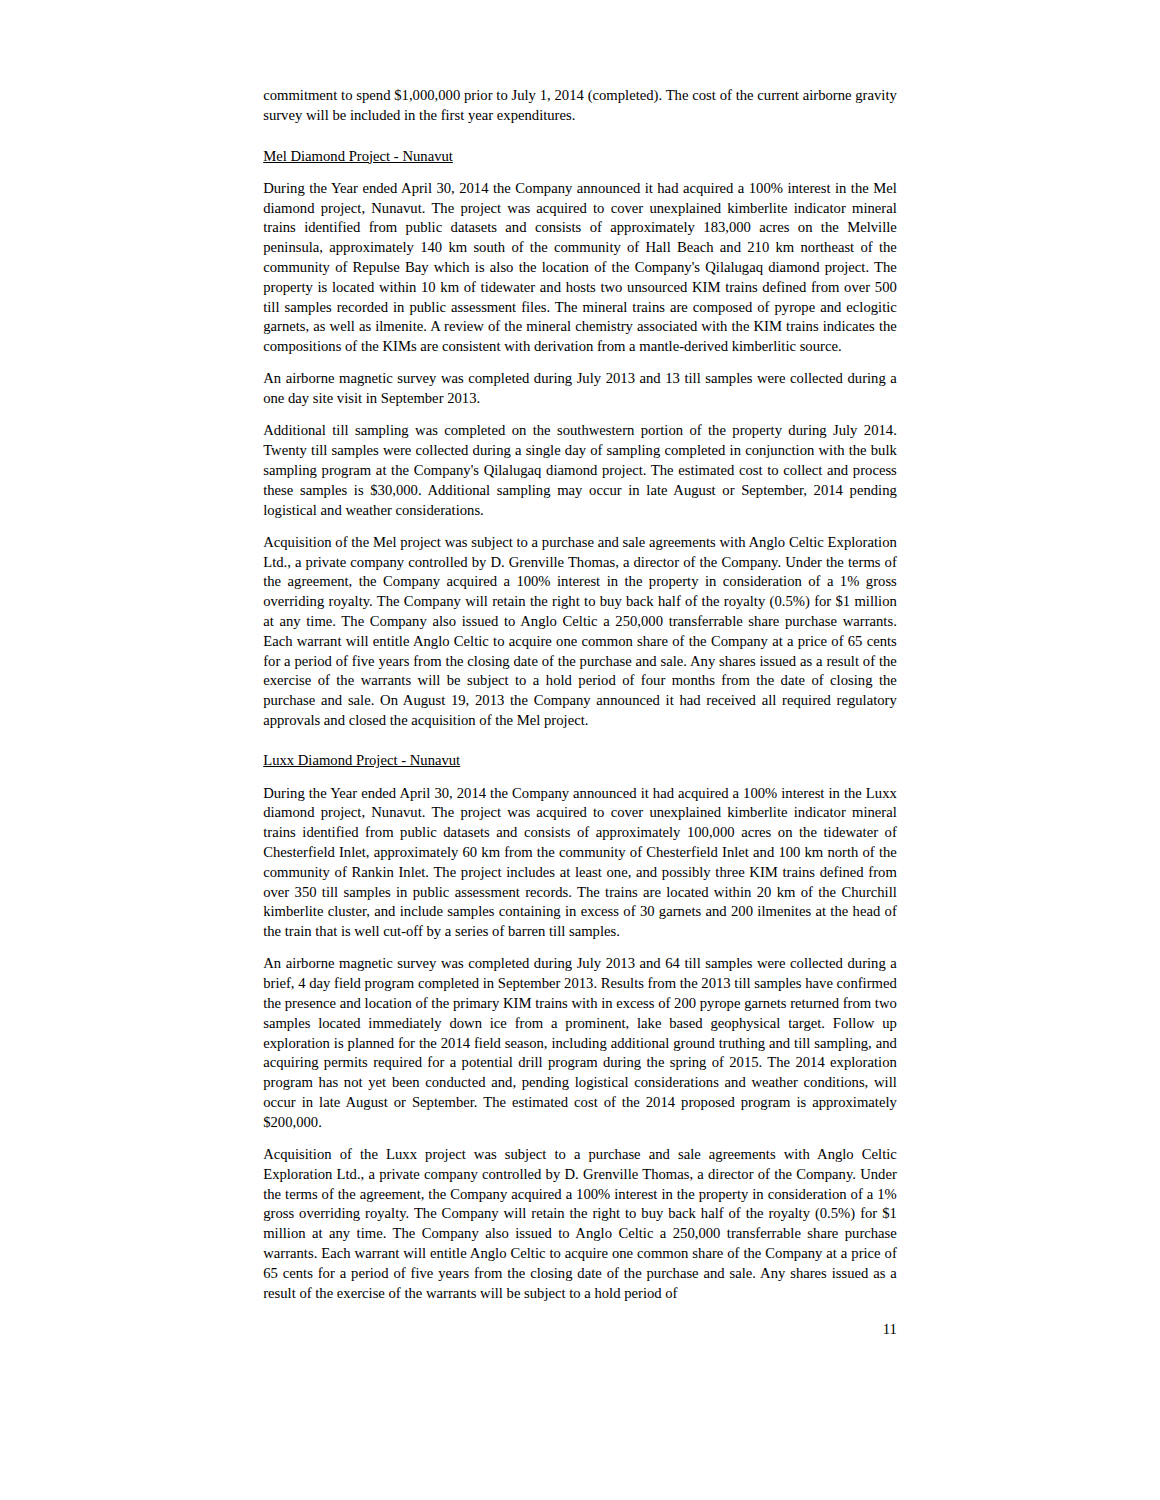commitment to spend $1,000,000 prior to July 1, 2014 (completed). The cost of the current airborne gravity survey will be included in the first year expenditures.
Mel Diamond Project - Nunavut
During the Year ended April 30, 2014 the Company announced it had acquired a 100% interest in the Mel diamond project, Nunavut. The project was acquired to cover unexplained kimberlite indicator mineral trains identified from public datasets and consists of approximately 183,000 acres on the Melville peninsula, approximately 140 km south of the community of Hall Beach and 210 km northeast of the community of Repulse Bay which is also the location of the Company's Qilalugaq diamond project. The property is located within 10 km of tidewater and hosts two unsourced KIM trains defined from over 500 till samples recorded in public assessment files. The mineral trains are composed of pyrope and eclogitic garnets, as well as ilmenite. A review of the mineral chemistry associated with the KIM trains indicates the compositions of the KIMs are consistent with derivation from a mantle-derived kimberlitic source.
An airborne magnetic survey was completed during July 2013 and 13 till samples were collected during a one day site visit in September 2013.
Additional till sampling was completed on the southwestern portion of the property during July 2014. Twenty till samples were collected during a single day of sampling completed in conjunction with the bulk sampling program at the Company's Qilalugaq diamond project. The estimated cost to collect and process these samples is $30,000. Additional sampling may occur in late August or September, 2014 pending logistical and weather considerations.
Acquisition of the Mel project was subject to a purchase and sale agreements with Anglo Celtic Exploration Ltd., a private company controlled by D. Grenville Thomas, a director of the Company. Under the terms of the agreement, the Company acquired a 100% interest in the property in consideration of a 1% gross overriding royalty. The Company will retain the right to buy back half of the royalty (0.5%) for $1 million at any time. The Company also issued to Anglo Celtic a 250,000 transferrable share purchase warrants. Each warrant will entitle Anglo Celtic to acquire one common share of the Company at a price of 65 cents for a period of five years from the closing date of the purchase and sale. Any shares issued as a result of the exercise of the warrants will be subject to a hold period of four months from the date of closing the purchase and sale. On August 19, 2013 the Company announced it had received all required regulatory approvals and closed the acquisition of the Mel project.
Luxx Diamond Project - Nunavut
During the Year ended April 30, 2014 the Company announced it had acquired a 100% interest in the Luxx diamond project, Nunavut. The project was acquired to cover unexplained kimberlite indicator mineral trains identified from public datasets and consists of approximately 100,000 acres on the tidewater of Chesterfield Inlet, approximately 60 km from the community of Chesterfield Inlet and 100 km north of the community of Rankin Inlet. The project includes at least one, and possibly three KIM trains defined from over 350 till samples in public assessment records. The trains are located within 20 km of the Churchill kimberlite cluster, and include samples containing in excess of 30 garnets and 200 ilmenites at the head of the train that is well cut-off by a series of barren till samples.
An airborne magnetic survey was completed during July 2013 and 64 till samples were collected during a brief, 4 day field program completed in September 2013. Results from the 2013 till samples have confirmed the presence and location of the primary KIM trains with in excess of 200 pyrope garnets returned from two samples located immediately down ice from a prominent, lake based geophysical target. Follow up exploration is planned for the 2014 field season, including additional ground truthing and till sampling, and acquiring permits required for a potential drill program during the spring of 2015. The 2014 exploration program has not yet been conducted and, pending logistical considerations and weather conditions, will occur in late August or September. The estimated cost of the 2014 proposed program is approximately $200,000.
Acquisition of the Luxx project was subject to a purchase and sale agreements with Anglo Celtic Exploration Ltd., a private company controlled by D. Grenville Thomas, a director of the Company. Under the terms of the agreement, the Company acquired a 100% interest in the property in consideration of a 1% gross overriding royalty. The Company will retain the right to buy back half of the royalty (0.5%) for $1 million at any time. The Company also issued to Anglo Celtic a 250,000 transferrable share purchase warrants. Each warrant will entitle Anglo Celtic to acquire one common share of the Company at a price of 65 cents for a period of five years from the closing date of the purchase and sale. Any shares issued as a result of the exercise of the warrants will be subject to a hold period of
11